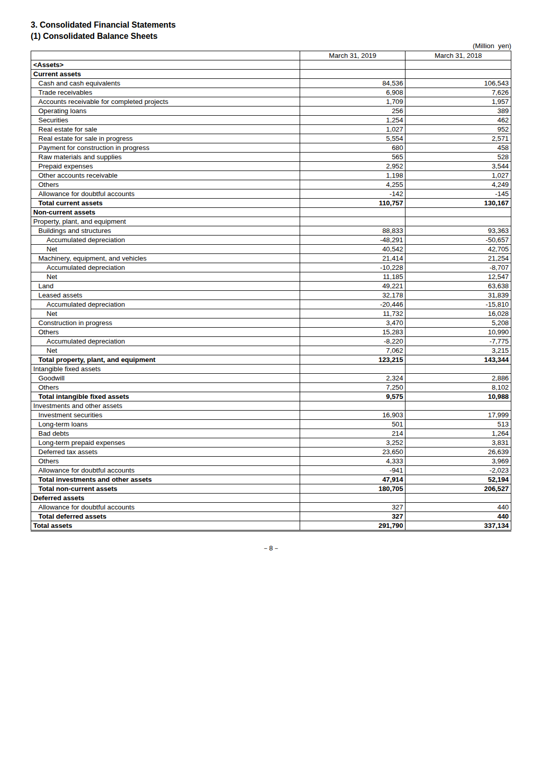3. Consolidated Financial Statements
(1) Consolidated Balance Sheets
(Million yen)
| | March 31, 2019 | March 31, 2018 |
| --- | --- | --- |
| <Assets> | | |
| Current assets | | |
| Cash and cash equivalents | 84,536 | 106,543 |
| Trade receivables | 6,908 | 7,626 |
| Accounts receivable for completed projects | 1,709 | 1,957 |
| Operating loans | 256 | 389 |
| Securities | 1,254 | 462 |
| Real estate for sale | 1,027 | 952 |
| Real estate for sale in progress | 5,554 | 2,571 |
| Payment for construction in progress | 680 | 458 |
| Raw materials and supplies | 565 | 528 |
| Prepaid expenses | 2,952 | 3,544 |
| Other accounts receivable | 1,198 | 1,027 |
| Others | 4,255 | 4,249 |
| Allowance for doubtful accounts | -142 | -145 |
| Total current assets | 110,757 | 130,167 |
| Non-current assets | | |
| Property, plant, and equipment | | |
| Buildings and structures | 88,833 | 93,363 |
| Accumulated depreciation | -48,291 | -50,657 |
| Net | 40,542 | 42,705 |
| Machinery, equipment, and vehicles | 21,414 | 21,254 |
| Accumulated depreciation | -10,228 | -8,707 |
| Net | 11,185 | 12,547 |
| Land | 49,221 | 63,638 |
| Leased assets | 32,178 | 31,839 |
| Accumulated depreciation | -20,446 | -15,810 |
| Net | 11,732 | 16,028 |
| Construction in progress | 3,470 | 5,208 |
| Others | 15,283 | 10,990 |
| Accumulated depreciation | -8,220 | -7,775 |
| Net | 7,062 | 3,215 |
| Total property, plant, and equipment | 123,215 | 143,344 |
| Intangible fixed assets | | |
| Goodwill | 2,324 | 2,886 |
| Others | 7,250 | 8,102 |
| Total intangible fixed assets | 9,575 | 10,988 |
| Investments and other assets | | |
| Investment securities | 16,903 | 17,999 |
| Long-term loans | 501 | 513 |
| Bad debts | 214 | 1,264 |
| Long-term prepaid expenses | 3,252 | 3,831 |
| Deferred tax assets | 23,650 | 26,639 |
| Others | 4,333 | 3,969 |
| Allowance for doubtful accounts | -941 | -2,023 |
| Total investments and other assets | 47,914 | 52,194 |
| Total non-current assets | 180,705 | 206,527 |
| Deferred assets | | |
| Allowance for doubtful accounts | 327 | 440 |
| Total deferred assets | 327 | 440 |
| Total assets | 291,790 | 337,134 |
－8－